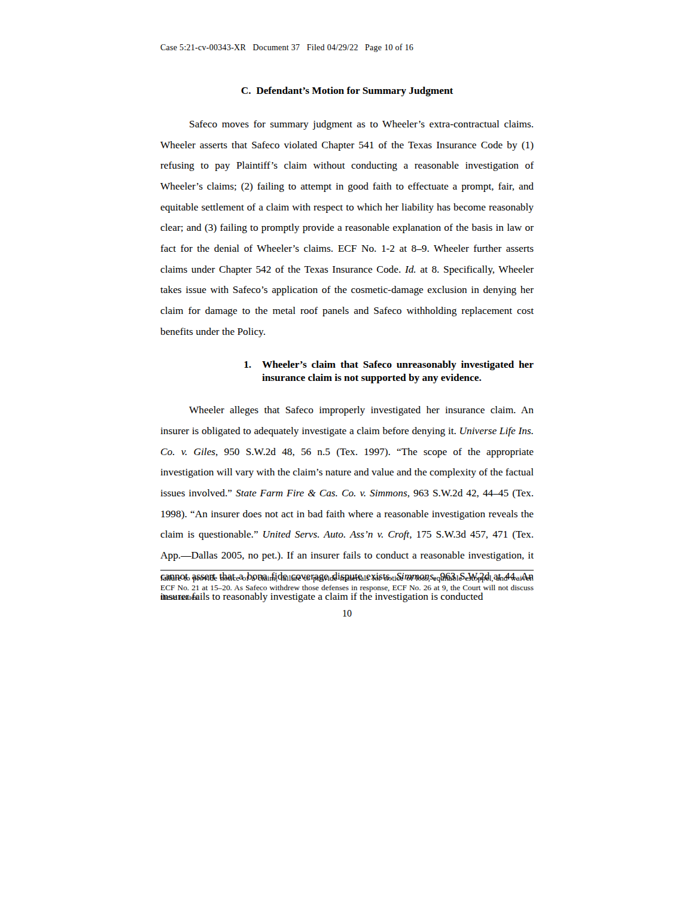Case 5:21-cv-00343-XR Document 37 Filed 04/29/22 Page 10 of 16
C. Defendant’s Motion for Summary Judgment
Safeco moves for summary judgment as to Wheeler’s extra-contractual claims. Wheeler asserts that Safeco violated Chapter 541 of the Texas Insurance Code by (1) refusing to pay Plaintiff’s claim without conducting a reasonable investigation of Wheeler’s claims; (2) failing to attempt in good faith to effectuate a prompt, fair, and equitable settlement of a claim with respect to which her liability has become reasonably clear; and (3) failing to promptly provide a reasonable explanation of the basis in law or fact for the denial of Wheeler’s claims. ECF No. 1-2 at 8–9. Wheeler further asserts claims under Chapter 542 of the Texas Insurance Code. Id. at 8. Specifically, Wheeler takes issue with Safeco’s application of the cosmetic-damage exclusion in denying her claim for damage to the metal roof panels and Safeco withholding replacement cost benefits under the Policy.
1.
Wheeler’s claim that Safeco unreasonably investigated her insurance claim is not supported by any evidence.
Wheeler alleges that Safeco improperly investigated her insurance claim. An insurer is obligated to adequately investigate a claim before denying it. Universe Life Ins. Co. v. Giles, 950 S.W.2d 48, 56 n.5 (Tex. 1997). “The scope of the appropriate investigation will vary with the claim’s nature and value and the complexity of the factual issues involved.” State Farm Fire & Cas. Co. v. Simmons, 963 S.W.2d 42, 44–45 (Tex. 1998). “An insurer does not act in bad faith where a reasonable investigation reveals the claim is questionable.” United Servs. Auto. Ass’n v. Croft, 175 S.W.3d 457, 471 (Tex. App.—Dallas 2005, no pet.). If an insurer fails to conduct a reasonable investigation, it cannot assert that a bona fide coverage dispute exists. Simmons, 963 S.W.2d at 44. An insurer fails to reasonably investigate a claim if the investigation is conducted
failure to provide notice of a claim, failure to provide materials for notice of loss, equitable estoppel, and waiver. ECF No. 21 at 15–20. As Safeco withdrew those defenses in response, ECF No. 26 at 9, the Court will not discuss these issues.
10